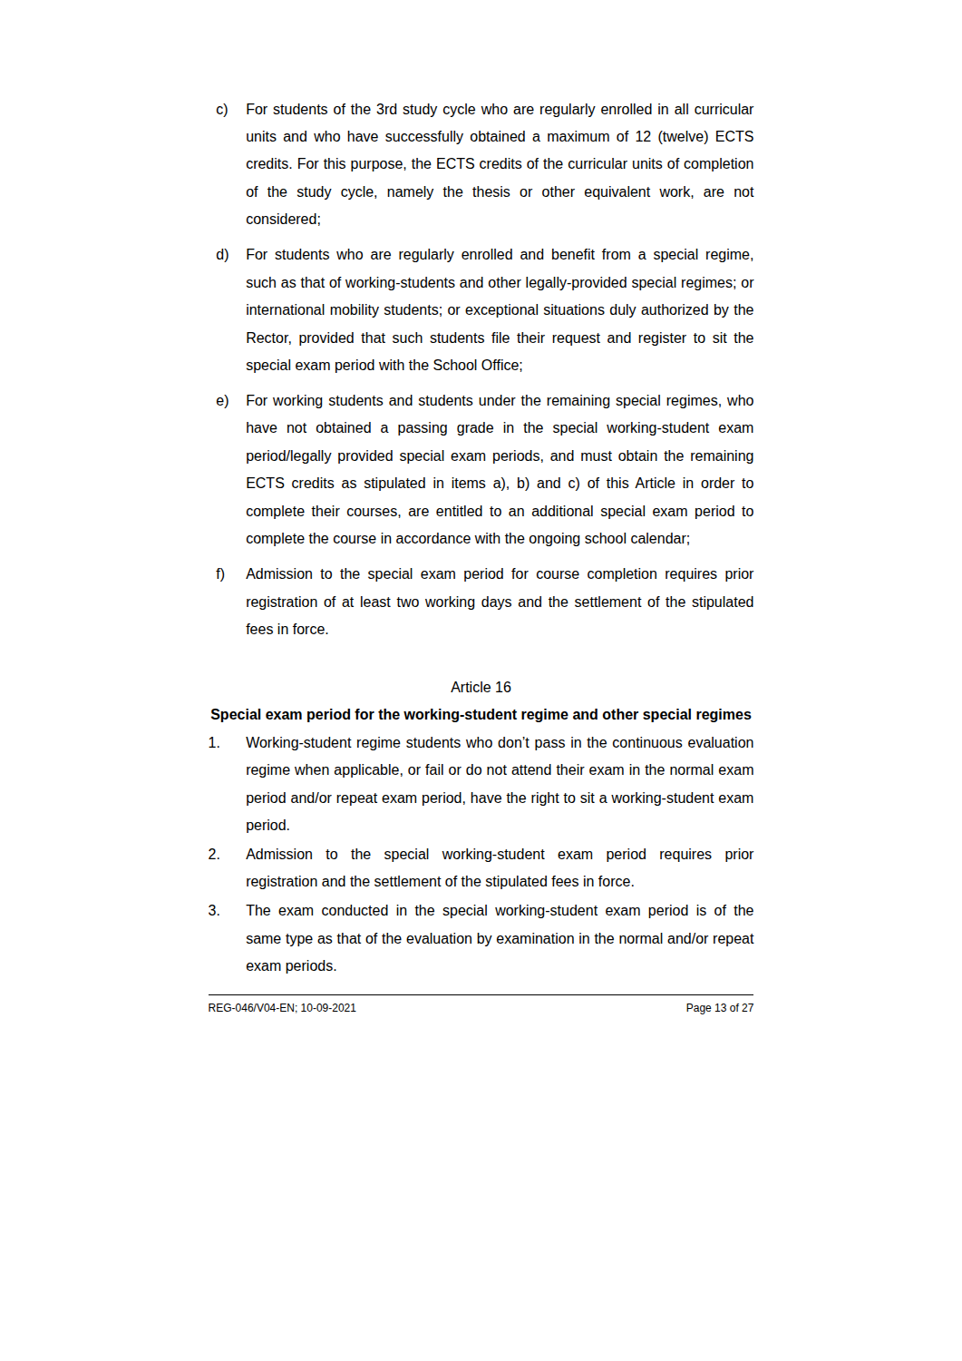c) For students of the 3rd study cycle who are regularly enrolled in all curricular units and who have successfully obtained a maximum of 12 (twelve) ECTS credits. For this purpose, the ECTS credits of the curricular units of completion of the study cycle, namely the thesis or other equivalent work, are not considered;
d) For students who are regularly enrolled and benefit from a special regime, such as that of working-students and other legally-provided special regimes; or international mobility students; or exceptional situations duly authorized by the Rector, provided that such students file their request and register to sit the special exam period with the School Office;
e) For working students and students under the remaining special regimes, who have not obtained a passing grade in the special working-student exam period/legally provided special exam periods, and must obtain the remaining ECTS credits as stipulated in items a), b) and c) of this Article in order to complete their courses, are entitled to an additional special exam period to complete the course in accordance with the ongoing school calendar;
f) Admission to the special exam period for course completion requires prior registration of at least two working days and the settlement of the stipulated fees in force.
Article 16
Special exam period for the working-student regime and other special regimes
1. Working-student regime students who don’t pass in the continuous evaluation regime when applicable, or fail or do not attend their exam in the normal exam period and/or repeat exam period, have the right to sit a working-student exam period.
2. Admission to the special working-student exam period requires prior registration and the settlement of the stipulated fees in force.
3. The exam conducted in the special working-student exam period is of the same type as that of the evaluation by examination in the normal and/or repeat exam periods.
REG-046/V04-EN; 10-09-2021
Page 13 of 27